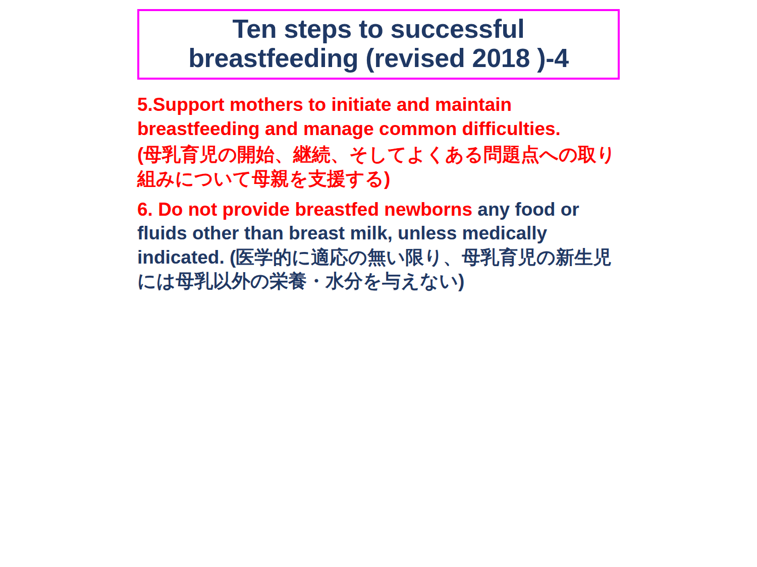Ten steps to successful breastfeeding (revised 2018 )-4
5.Support mothers to initiate and maintain breastfeeding and manage common difficulties. (母乳育児の開始、継続、そしてよくある問題点への取り組みについて母親を支援する)
6. Do not provide breastfed newborns any food or fluids other than breast milk, unless medically indicated. (医学的に適応の無い限り、母乳育児の新生児には母乳以外の栄養・水分を与えない)